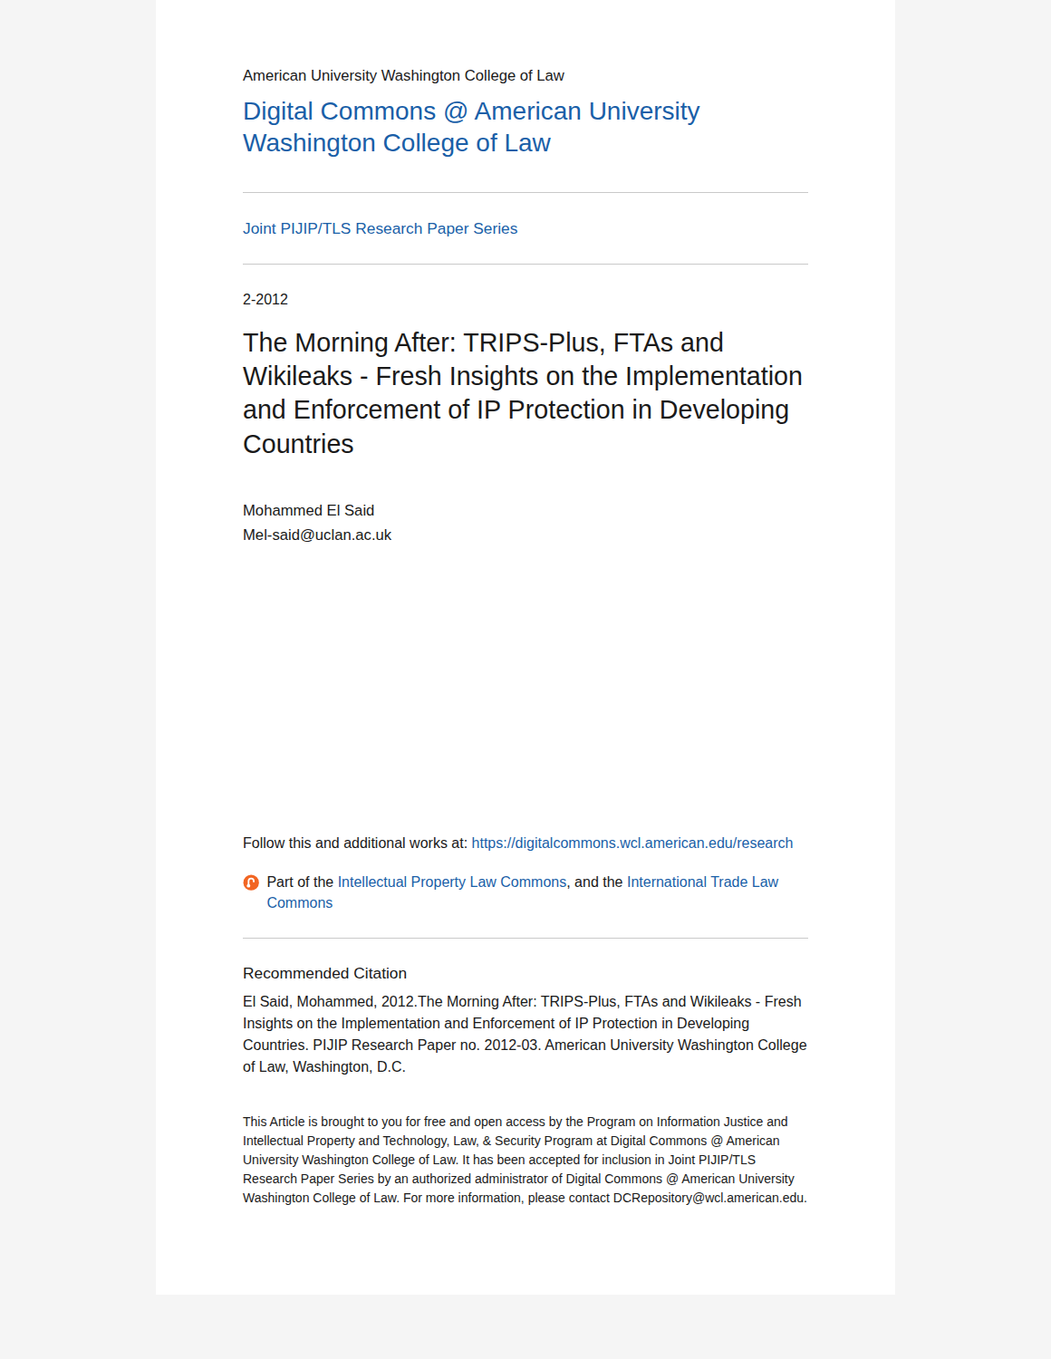American University Washington College of Law
Digital Commons @ American University Washington College of Law
Joint PIJIP/TLS Research Paper Series
2-2012
The Morning After: TRIPS-Plus, FTAs and Wikileaks - Fresh Insights on the Implementation and Enforcement of IP Protection in Developing Countries
Mohammed El Said
Mel-said@uclan.ac.uk
Follow this and additional works at: https://digitalcommons.wcl.american.edu/research
Part of the Intellectual Property Law Commons, and the International Trade Law Commons
Recommended Citation
El Said, Mohammed, 2012.The Morning After: TRIPS-Plus, FTAs and Wikileaks - Fresh Insights on the Implementation and Enforcement of IP Protection in Developing Countries. PIJIP Research Paper no. 2012-03. American University Washington College of Law, Washington, D.C.
This Article is brought to you for free and open access by the Program on Information Justice and Intellectual Property and Technology, Law, & Security Program at Digital Commons @ American University Washington College of Law. It has been accepted for inclusion in Joint PIJIP/TLS Research Paper Series by an authorized administrator of Digital Commons @ American University Washington College of Law. For more information, please contact DCRepository@wcl.american.edu.